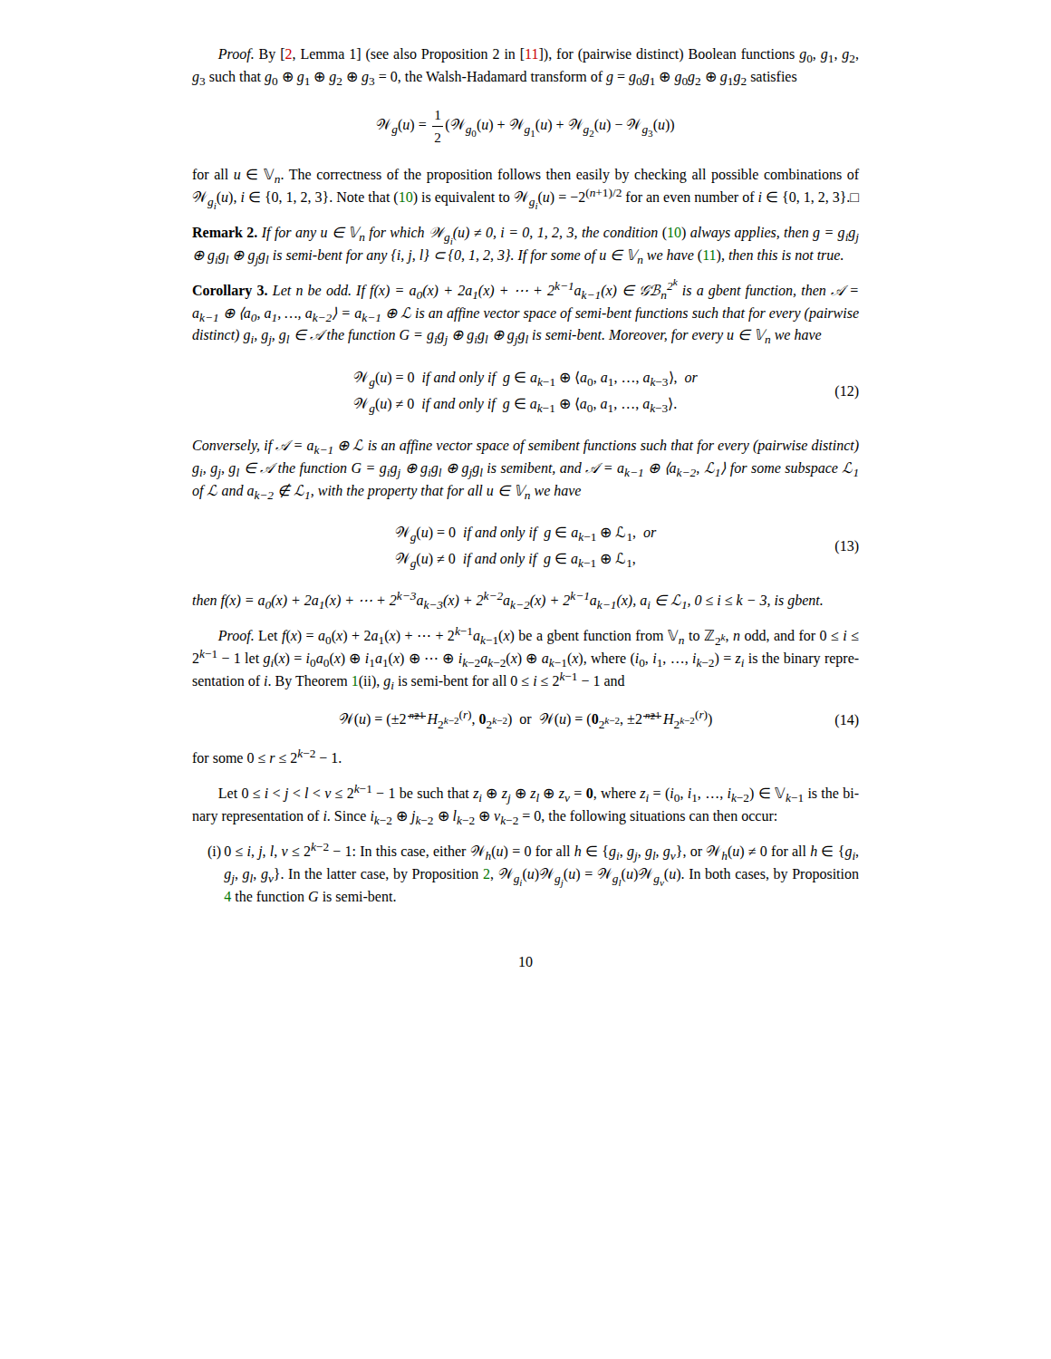Proof. By [2, Lemma 1] (see also Proposition 2 in [11]), for (pairwise distinct) Boolean functions g0, g1, g2, g3 such that g0 ⊕ g1 ⊕ g2 ⊕ g3 = 0, the Walsh-Hadamard transform of g = g0g1 ⊕ g0g2 ⊕ g1g2 satisfies
𝒲g(u) = 12(𝒲g0(u) + 𝒲g1(u) + 𝒲g2(u) − 𝒲g3(u))
for all u ∈ 𝕍n. The correctness of the proposition follows then easily by checking all possible combinations of 𝒲gi(u), i ∈ {0, 1, 2, 3}. Note that (10) is equivalent to 𝒲gi(u) = −2(n+1)/2 for an even number of i ∈ {0, 1, 2, 3}. □
Remark 2. If for any u ∈ 𝕍n for which 𝒲gi(u) ≠ 0, i = 0, 1, 2, 3, the condition (10) always applies, then g = gigj ⊕ gigl ⊕ gjgl is semi-bent for any {i, j, l} ⊂ {0, 1, 2, 3}. If for some of u ∈ 𝕍n we have (11), then this is not true.
Corollary 3. Let n be odd. If f(x) = a0(x) + 2a1(x) + ⋯ + 2k−1ak−1(x) ∈ 𝒢ℬn2k is a gbent function, then 𝒜 = ak−1 ⊕ ⟨a0, a1, …, ak−2⟩ = ak−1 ⊕ ℒ is an affine vector space of semi-bent functions such that for every (pairwise distinct) gi, gj, gl ∈ 𝒜 the function G = gigj ⊕ gigl ⊕ gjgl is semi-bent. Moreover, for every u ∈ 𝕍n we have
𝒲g(u) = 0 if and only if g ∈ ak−1 ⊕ ⟨a0, a1, …, ak−3⟩, or
𝒲g(u) ≠ 0 if and only if g ∈ ak−1 ⊕ ⟨a0, a1, …, ak−3⟩.
(12)
Conversely, if 𝒜 = ak−1 ⊕ ℒ is an affine vector space of semibent functions such that for every (pairwise distinct) gi, gj, gl ∈ 𝒜 the function G = gigj ⊕ gigl ⊕ gjgl is semibent, and 𝒜 = ak−1 ⊕ ⟨ak−2, ℒ1⟩ for some subspace ℒ1 of ℒ and ak−2 ∉ ℒ1, with the property that for all u ∈ 𝕍n we have
𝒲g(u) = 0 if and only if g ∈ ak−1 ⊕ ℒ1, or
𝒲g(u) ≠ 0 if and only if g ∈ ak−1 ⊕ ℒ1,
(13)
then f(x) = a0(x) + 2a1(x) + ⋯ + 2k−3ak−3(x) + 2k−2ak−2(x) + 2k−1ak−1(x), ai ∈ ℒ1, 0 ≤ i ≤ k − 3, is gbent.
Proof. Let f(x) = a0(x) + 2a1(x) + ⋯ + 2k−1ak−1(x) be a gbent function from 𝕍n to ℤ2k, n odd, and for 0 ≤ i ≤ 2k−1 − 1 let gi(x) = i0a0(x) ⊕ i1a1(x) ⊕ ⋯ ⊕ ik−2ak−2(x) ⊕ ak−1(x), where (i0, i1, …, ik−2) = zi is the binary representation of i. By Theorem 1(ii), gi is semi-bent for all 0 ≤ i ≤ 2k−1 − 1 and
𝒲(u) = (±2n+12H2k−2(r), 02k−2) or 𝒲(u) = (02k−2, ±2n+12H2k−2(r)) (14)
for some 0 ≤ r ≤ 2k−2 − 1.
Let 0 ≤ i < j < l < v ≤ 2k−1 − 1 be such that zi ⊕ zj ⊕ zl ⊕ zv = 0, where zi = (i0, i1, …, ik−2) ∈ 𝕍k−1 is the binary representation of i. Since ik−2 ⊕ jk−2 ⊕ lk−2 ⊕ vk−2 = 0, the following situations can then occur:
(i) 0 ≤ i, j, l, v ≤ 2k−2 − 1: In this case, either 𝒲h(u) = 0 for all h ∈ {gi, gj, gl, gv}, or 𝒲h(u) ≠ 0 for all h ∈ {gi, gj, gl, gv}. In the latter case, by Proposition 2, 𝒲gi(u)𝒲gj(u) = 𝒲gl(u)𝒲gv(u). In both cases, by Proposition 4 the function G is semi-bent.
10